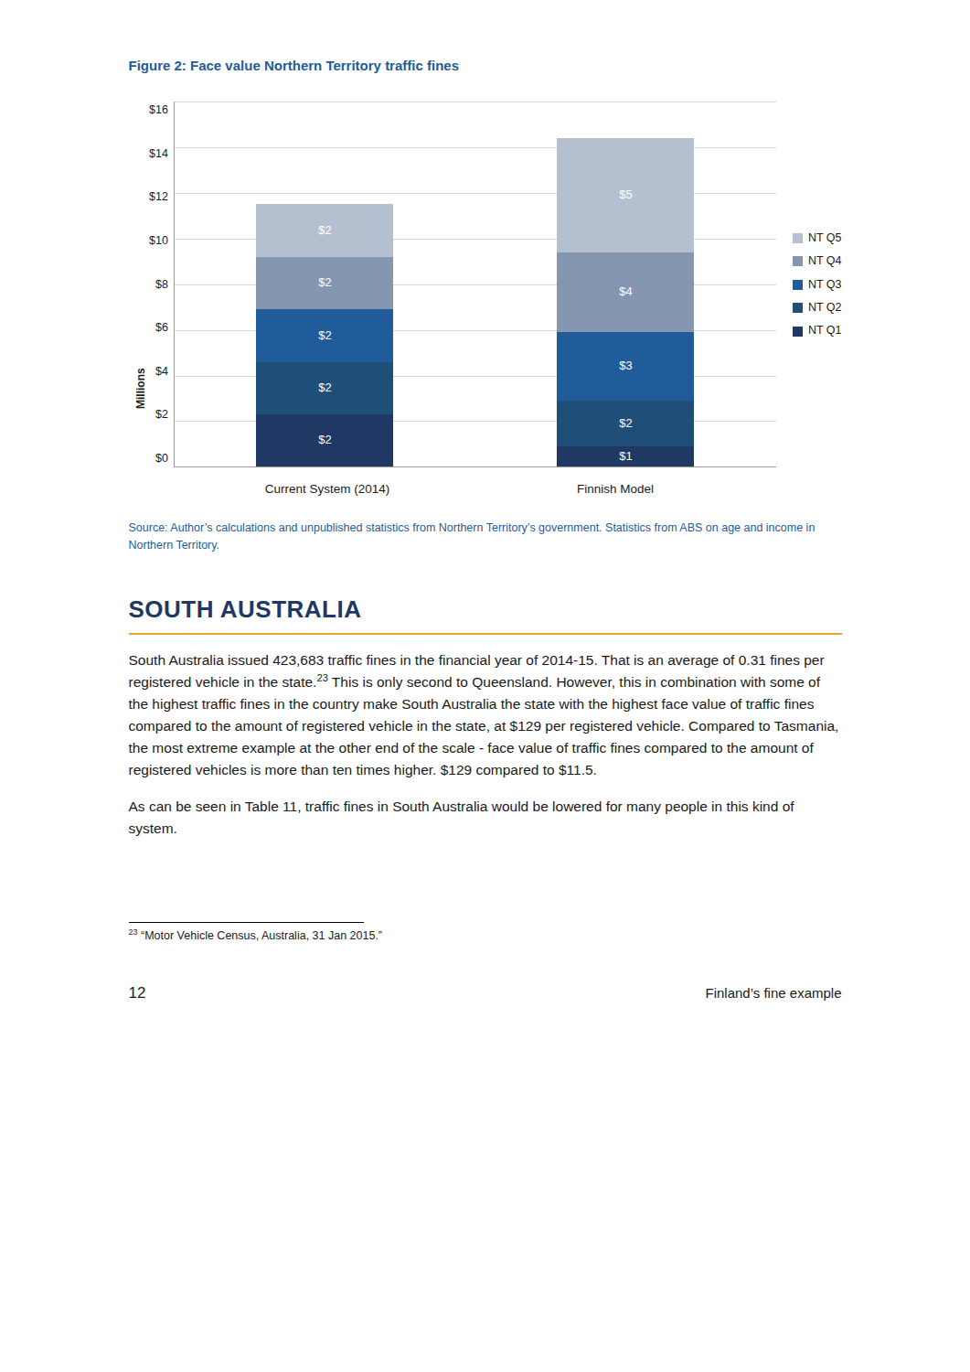Figure 2: Face value Northern Territory traffic fines
Millions
$16 $14 $12 $10 $8 $6 $4 $2 $0
$2
$2
$2
$2
$2
$5
$4
$3
$2
$1
NT Q5
NT Q4
NT Q3
NT Q2
NT Q1
Current System (2014) Finnish Model
Source: Author’s calculations and unpublished statistics from Northern Territory’s government. Statistics from ABS on age and income in Northern Territory.
South Australia
South Australia issued 423,683 traffic fines in the financial year of 2014-15. That is an average of 0.31 fines per registered vehicle in the state.23 This is only second to Queensland. However, this in combination with some of the highest traffic fines in the country make South Australia the state with the highest face value of traffic fines compared to the amount of registered vehicle in the state, at $129 per registered vehicle. Compared to Tasmania, the most extreme example at the other end of the scale - face value of traffic fines compared to the amount of registered vehicles is more than ten times higher. $129 compared to $11.5.
As can be seen in Table 11, traffic fines in South Australia would be lowered for many people in this kind of system.
23 “Motor Vehicle Census, Australia, 31 Jan 2015.”
12 Finland’s fine example